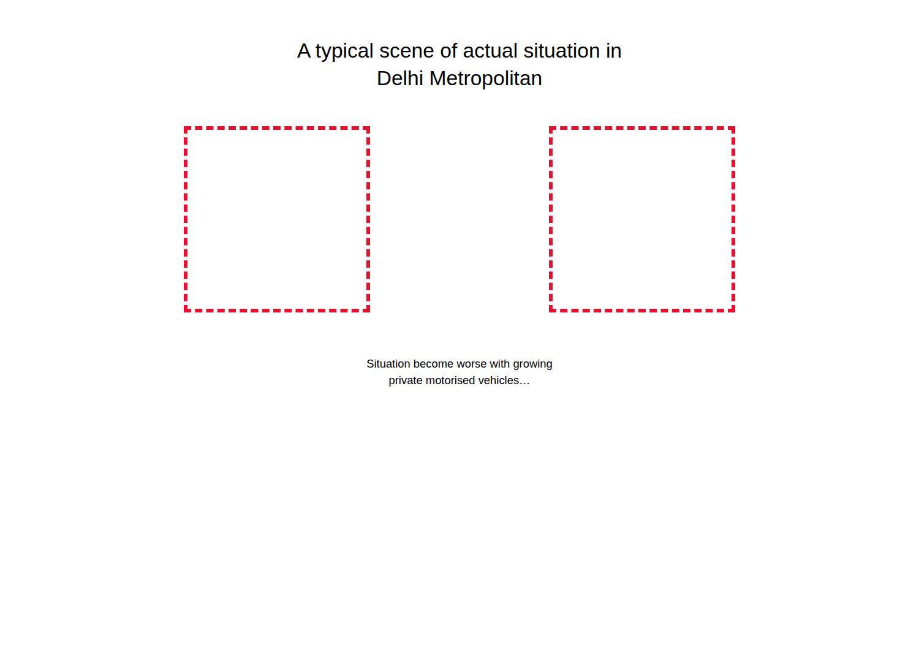A typical scene of actual situation in
Delhi Metropolitan
Situation become worse with growing
private motorised vehicles…